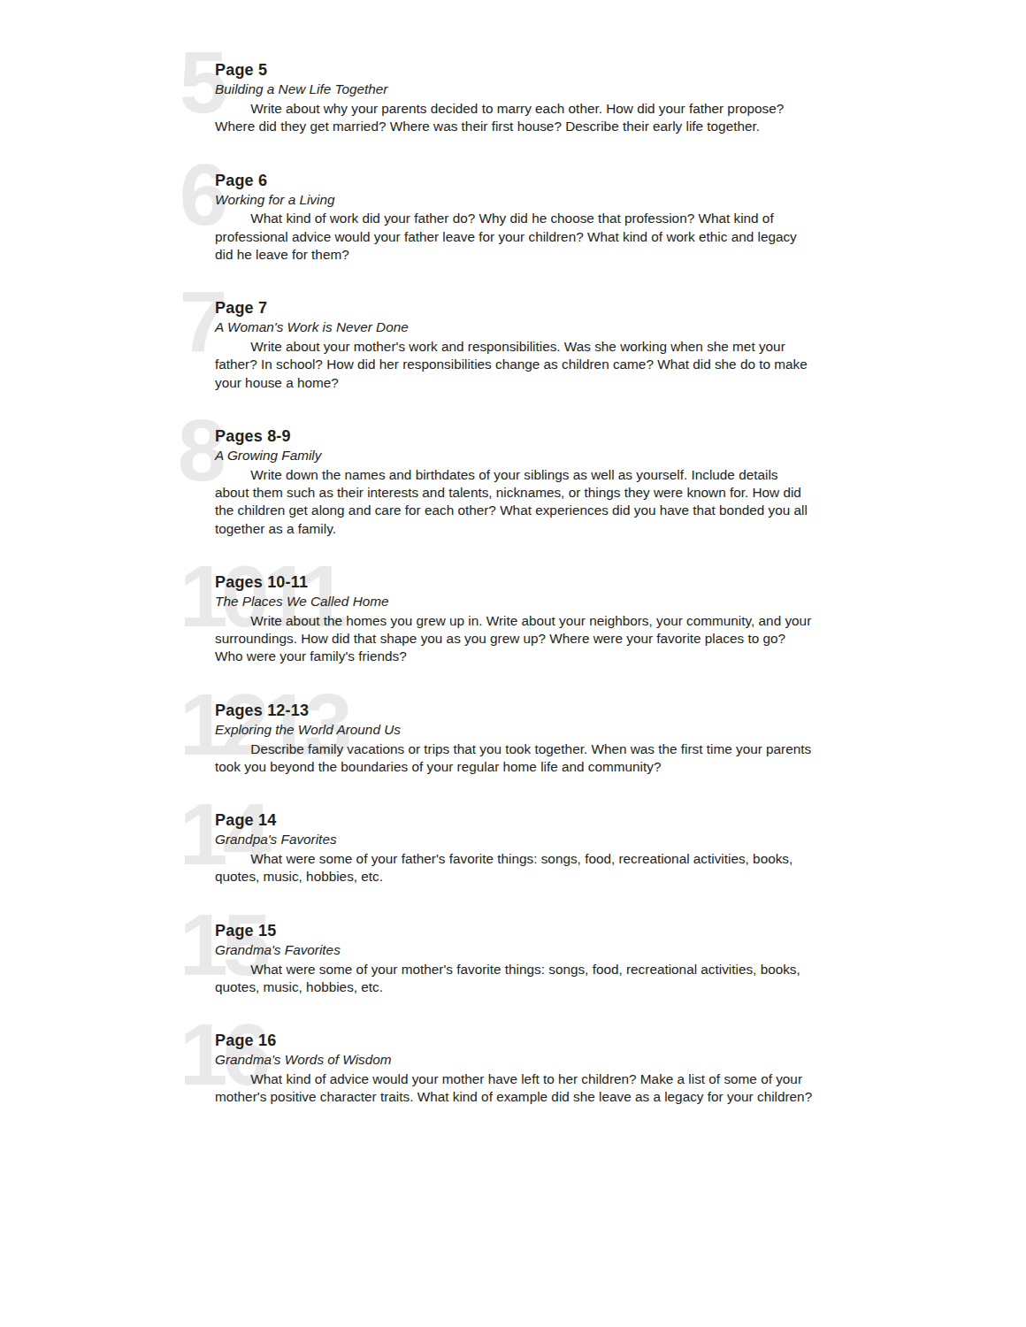5
Page 5
Building a New Life Together
Write about why your parents decided to marry each other. How did your father propose? Where did they get married? Where was their first house? Describe their early life together.
6
Page 6
Working for a Living
What kind of work did your father do? Why did he choose that profession? What kind of professional advice would your father leave for your children? What kind of work ethic and legacy did he leave for them?
7
Page 7
A Woman's Work is Never Done
Write about your mother's work and responsibilities. Was she working when she met your father? In school? How did her responsibilities change as children came? What did she do to make your house a home?
8
Pages 8-9
A Growing Family
Write down the names and birthdates of your siblings as well as yourself. Include details about them such as their interests and talents, nicknames, or things they were known for. How did the children get along and care for each other? What experiences did you have that bonded you all together as a family.
1011
Pages 10-11
The Places We Called Home
Write about the homes you grew up in. Write about your neighbors, your community, and your surroundings. How did that shape you as you grew up? Where were your favorite places to go? Who were your family's friends?
1213
Pages 12-13
Exploring the World Around Us
Describe family vacations or trips that you took together. When was the first time your parents took you beyond the boundaries of your regular home life and community?
14
Page 14
Grandpa's Favorites
What were some of your father's favorite things: songs, food, recreational activities, books, quotes, music, hobbies, etc.
15
Page 15
Grandma's Favorites
What were some of your mother's favorite things: songs, food, recreational activities, books, quotes, music, hobbies, etc.
16
Page 16
Grandma's Words of Wisdom
What kind of advice would your mother have left to her children? Make a list of some of your mother's positive character traits. What kind of example did she leave as a legacy for your children?